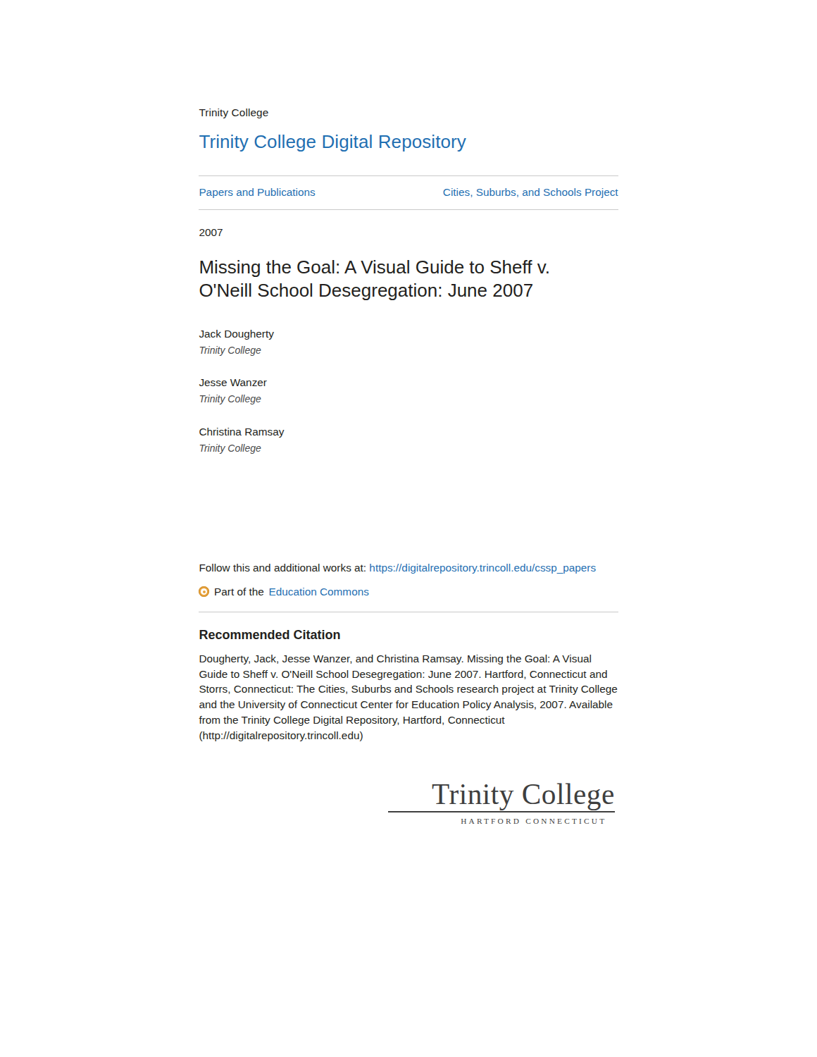Trinity College
Trinity College Digital Repository
Papers and Publications
Cities, Suburbs, and Schools Project
2007
Missing the Goal: A Visual Guide to Sheff v. O'Neill School Desegregation: June 2007
Jack Dougherty
Trinity College
Jesse Wanzer
Trinity College
Christina Ramsay
Trinity College
Follow this and additional works at: https://digitalrepository.trincoll.edu/cssp_papers
Part of the Education Commons
Recommended Citation
Dougherty, Jack, Jesse Wanzer, and Christina Ramsay. Missing the Goal: A Visual Guide to Sheff v. O'Neill School Desegregation: June 2007. Hartford, Connecticut and Storrs, Connecticut: The Cities, Suburbs and Schools research project at Trinity College and the University of Connecticut Center for Education Policy Analysis, 2007. Available from the Trinity College Digital Repository, Hartford, Connecticut (http://digitalrepository.trincoll.edu)
Trinity College HARTFORD CONNECTICUT